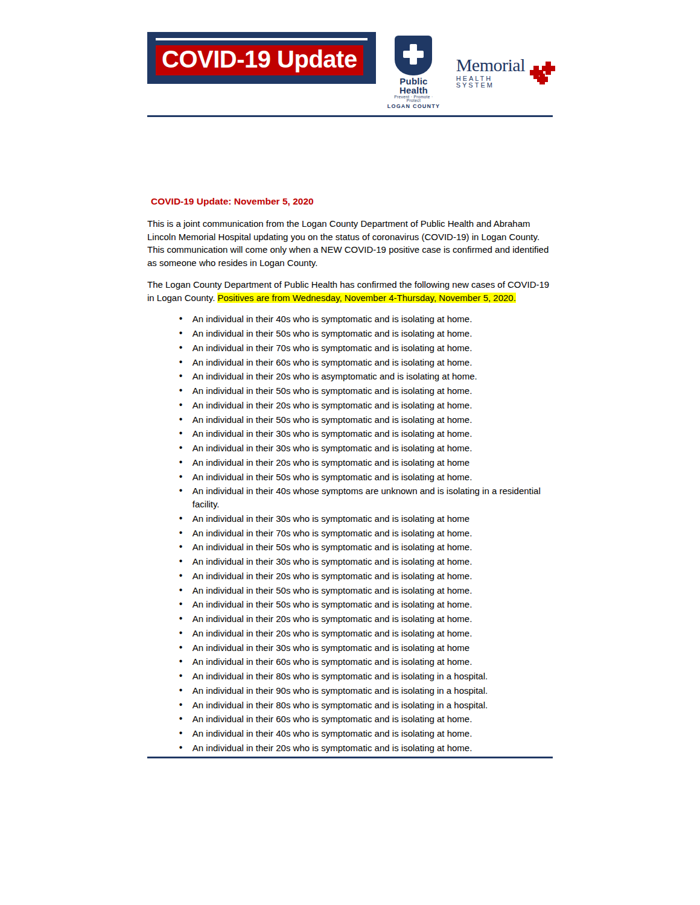COVID-19 Update
Public Health
Prevent · Promote · Protect
LOGAN COUNTY
Memorial HEALTH SYSTEM
COVID-19 Update: November 5, 2020
This is a joint communication from the Logan County Department of Public Health and Abraham Lincoln Memorial Hospital updating you on the status of coronavirus (COVID-19) in Logan County. This communication will come only when a NEW COVID-19 positive case is confirmed and identified as someone who resides in Logan County.
The Logan County Department of Public Health has confirmed the following new cases of COVID-19 in Logan County. Positives are from Wednesday, November 4-Thursday, November 5, 2020.
An individual in their 40s who is symptomatic and is isolating at home.
An individual in their 50s who is symptomatic and is isolating at home.
An individual in their 70s who is symptomatic and is isolating at home.
An individual in their 60s who is symptomatic and is isolating at home.
An individual in their 20s who is asymptomatic and is isolating at home.
An individual in their 50s who is symptomatic and is isolating at home.
An individual in their 20s who is symptomatic and is isolating at home.
An individual in their 50s who is symptomatic and is isolating at home.
An individual in their 30s who is symptomatic and is isolating at home.
An individual in their 30s who is symptomatic and is isolating at home.
An individual in their 20s who is symptomatic and is isolating at home
An individual in their 50s who is symptomatic and is isolating at home.
An individual in their 40s whose symptoms are unknown and is isolating in a residential facility.
An individual in their 30s who is symptomatic and is isolating at home
An individual in their 70s who is symptomatic and is isolating at home.
An individual in their 50s who is symptomatic and is isolating at home.
An individual in their 30s who is symptomatic and is isolating at home.
An individual in their 20s who is symptomatic and is isolating at home.
An individual in their 50s who is symptomatic and is isolating at home.
An individual in their 50s who is symptomatic and is isolating at home.
An individual in their 20s who is symptomatic and is isolating at home.
An individual in their 20s who is symptomatic and is isolating at home.
An individual in their 30s who is symptomatic and is isolating at home
An individual in their 60s who is symptomatic and is isolating at home.
An individual in their 80s who is symptomatic and is isolating in a hospital.
An individual in their 90s who is symptomatic and is isolating in a hospital.
An individual in their 80s who is symptomatic and is isolating in a hospital.
An individual in their 60s who is symptomatic and is isolating at home.
An individual in their 40s who is symptomatic and is isolating at home.
An individual in their 20s who is symptomatic and is isolating at home.